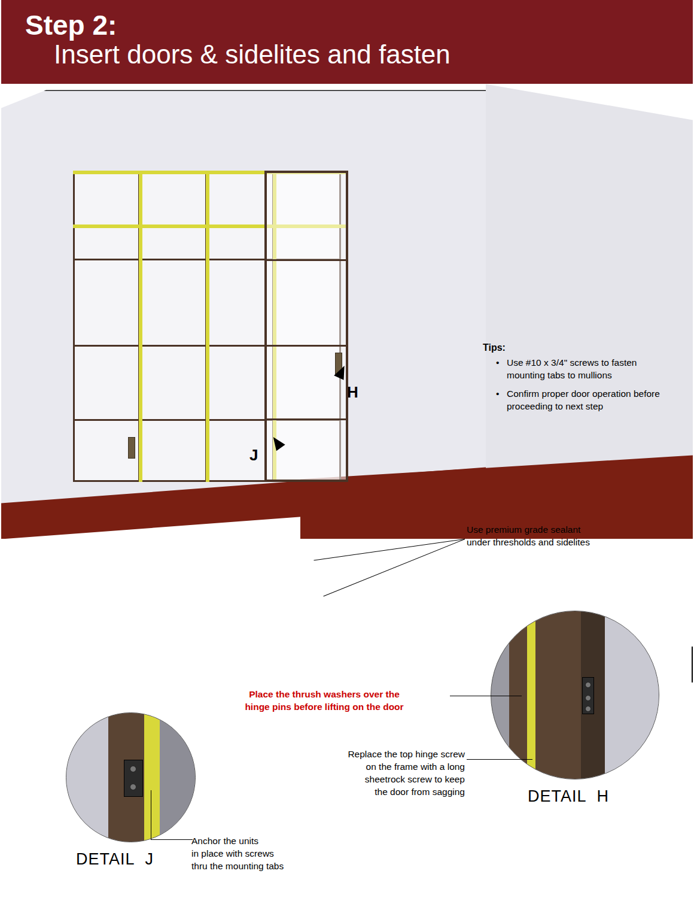Step 2:
Insert doors & sidelites and fasten
H
J
Tips:
Use #10 x 3/4" screws to fasten mounting tabs to mullions
Confirm proper door operation before proceeding to next step
Use premium grade sealant
under thresholds and sidelites
DETAIL H
DETAIL J
Place the thrush washers over the
hinge pins before lifting on the door
Replace the top hinge screw
on the frame with a long
sheetrock screw to keep
the door from sagging
Anchor the units
in place with screws
thru the mounting tabs